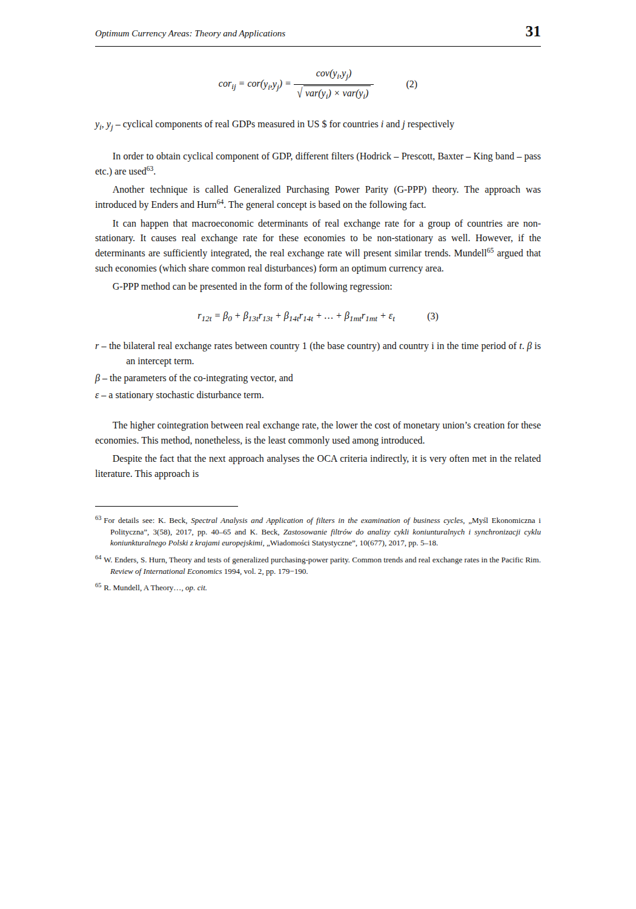Optimum Currency Areas: Theory and Applications 31
corij = cor(yi,yj) = cov(yi,yj) √var(yi) × var(yi) (2)
yi, yj – cyclical components of real GDPs measured in US $ for countries i and j respectively
In order to obtain cyclical component of GDP, different filters (Hodrick – Prescott, Baxter – King band – pass etc.) are used63.
Another technique is called Generalized Purchasing Power Parity (G-PPP) theory. The approach was introduced by Enders and Hurn64. The general concept is based on the following fact.
It can happen that macroeconomic determinants of real exchange rate for a group of countries are non-stationary. It causes real exchange rate for these economies to be non-stationary as well. However, if the determinants are sufficiently integrated, the real exchange rate will present similar trends. Mundell65 argued that such economies (which share common real disturbances) form an optimum currency area.
G-PPP method can be presented in the form of the following regression:
r12t = β0 + β13tr13t + β14tr14t + … + β1mtr1mt + εt (3)
r – the bilateral real exchange rates between country 1 (the base country) and country i in the time period of t. β is an intercept term.
β – the parameters of the co-integrating vector, and
ε – a stationary stochastic disturbance term.
The higher cointegration between real exchange rate, the lower the cost of monetary union’s creation for these economies. This method, nonetheless, is the least commonly used among introduced.
Despite the fact that the next approach analyses the OCA criteria indirectly, it is very often met in the related literature. This approach is
63 For details see: K. Beck, Spectral Analysis and Application of filters in the examination of business cycles, „Myśl Ekonomiczna i Polityczna”, 3(58), 2017, pp. 40–65 and K. Beck, Zastosowanie filtrów do analizy cykli koniunturalnych i synchronizacji cyklu koniunkturalnego Polski z krajami europejskimi, „Wiadomości Statystyczne”, 10(677), 2017, pp. 5–18.
64 W. Enders, S. Hurn, Theory and tests of generalized purchasing-power parity. Common trends and real exchange rates in the Pacific Rim. Review of International Economics 1994, vol. 2, pp. 179−190.
65 R. Mundell, A Theory…, op. cit.